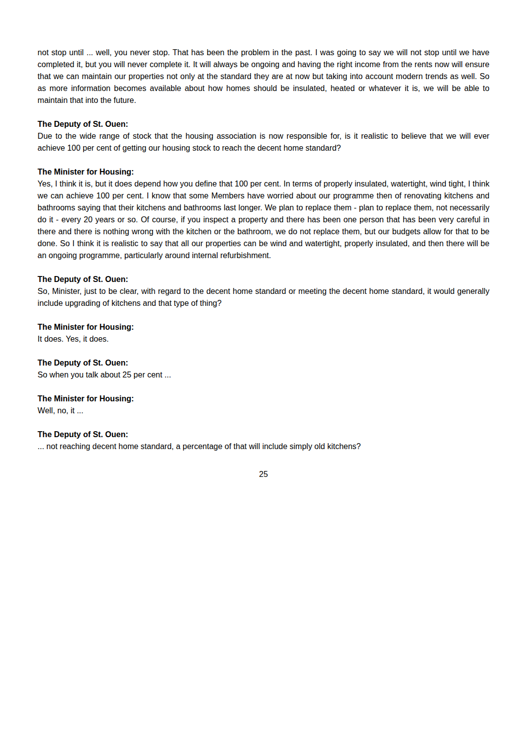not stop until ... well, you never stop. That has been the problem in the past. I was going to say we will not stop until we have completed it, but you will never complete it. It will always be ongoing and having the right income from the rents now will ensure that we can maintain our properties not only at the standard they are at now but taking into account modern trends as well. So as more information becomes available about how homes should be insulated, heated or whatever it is, we will be able to maintain that into the future.
The Deputy of St. Ouen:
Due to the wide range of stock that the housing association is now responsible for, is it realistic to believe that we will ever achieve 100 per cent of getting our housing stock to reach the decent home standard?
The Minister for Housing:
Yes, I think it is, but it does depend how you define that 100 per cent. In terms of properly insulated, watertight, wind tight, I think we can achieve 100 per cent. I know that some Members have worried about our programme then of renovating kitchens and bathrooms saying that their kitchens and bathrooms last longer. We plan to replace them - plan to replace them, not necessarily do it - every 20 years or so. Of course, if you inspect a property and there has been one person that has been very careful in there and there is nothing wrong with the kitchen or the bathroom, we do not replace them, but our budgets allow for that to be done. So I think it is realistic to say that all our properties can be wind and watertight, properly insulated, and then there will be an ongoing programme, particularly around internal refurbishment.
The Deputy of St. Ouen:
So, Minister, just to be clear, with regard to the decent home standard or meeting the decent home standard, it would generally include upgrading of kitchens and that type of thing?
The Minister for Housing:
It does. Yes, it does.
The Deputy of St. Ouen:
So when you talk about 25 per cent ...
The Minister for Housing:
Well, no, it ...
The Deputy of St. Ouen:
... not reaching decent home standard, a percentage of that will include simply old kitchens?
25